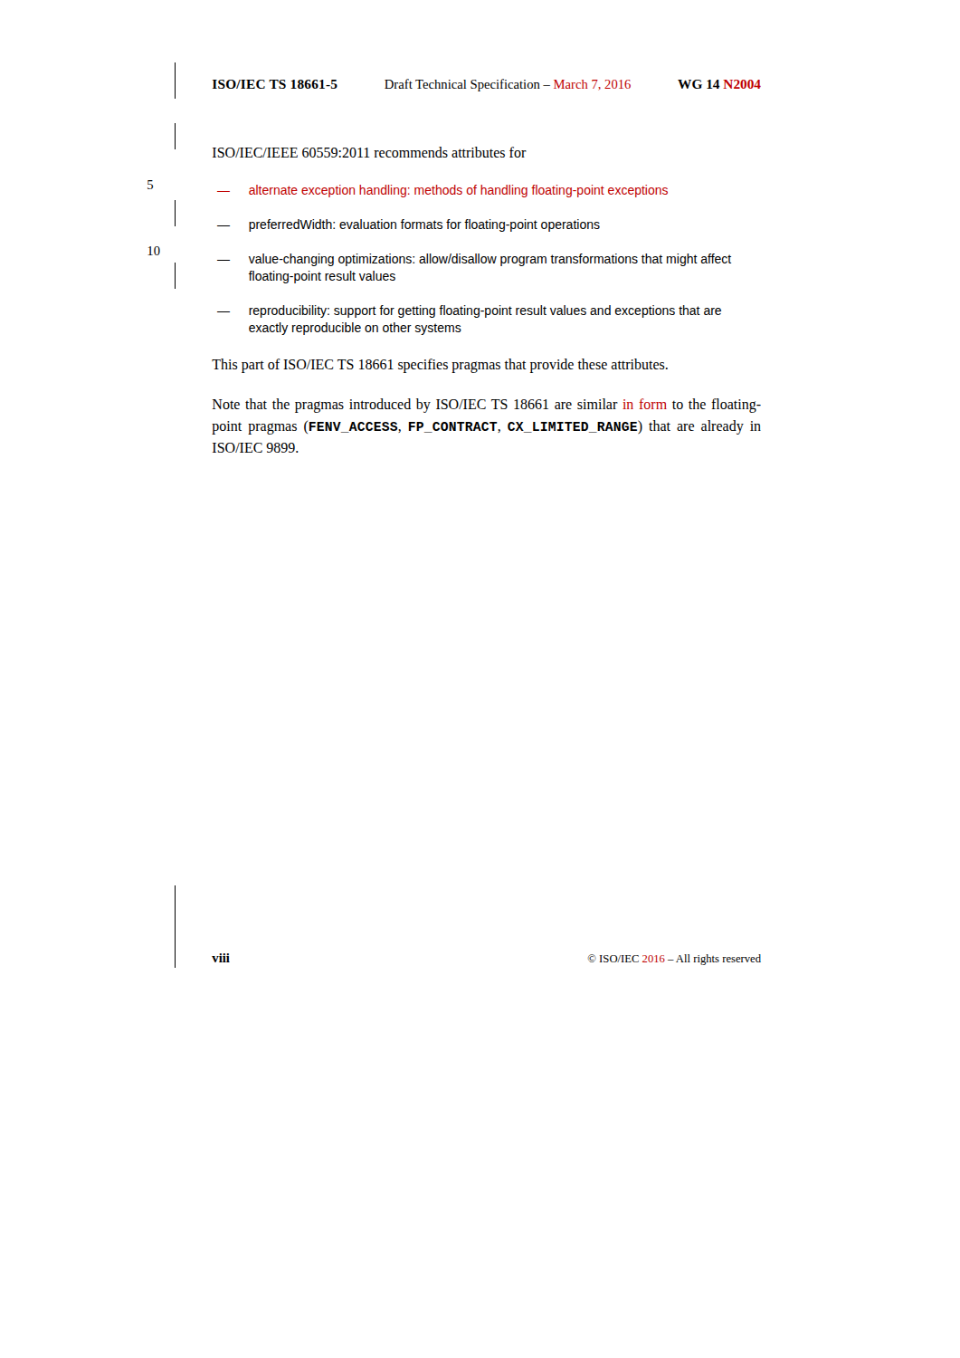5
10
ISO/IEC TS 18661-5
Draft Technical Specification – March 7, 2016
WG 14 N2004
ISO/IEC/IEEE 60559:2011 recommends attributes for
alternate exception handling: methods of handling floating-point exceptions
preferredWidth: evaluation formats for floating-point operations
value-changing optimizations: allow/disallow program transformations that might affect floating-point result values
reproducibility: support for getting floating-point result values and exceptions that are exactly reproducible on other systems
This part of ISO/IEC TS 18661 specifies pragmas that provide these attributes.
Note that the pragmas introduced by ISO/IEC TS 18661 are similar in form to the floating-point pragmas (FENV_ACCESS, FP_CONTRACT, CX_LIMITED_RANGE) that are already in ISO/IEC 9899.
viii
© ISO/IEC 2016 – All rights reserved